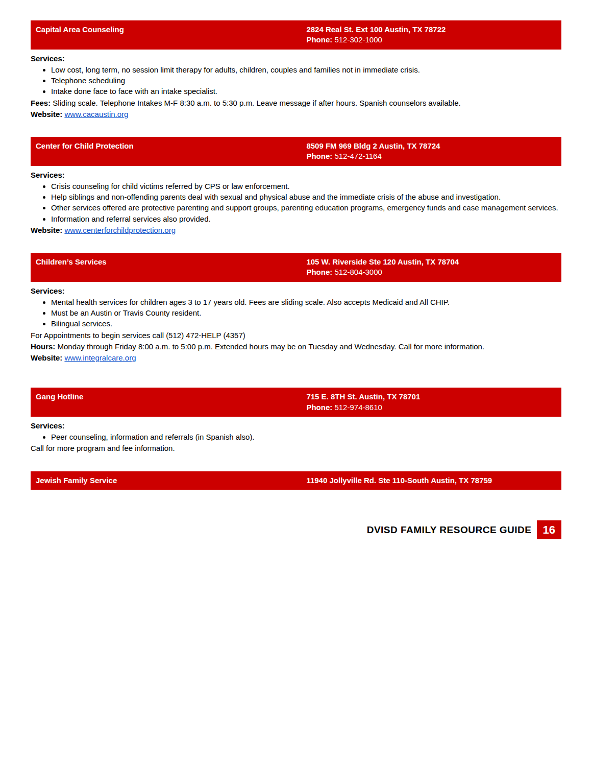Capital Area Counseling
2824 Real St. Ext 100 Austin, TX 78722
Phone: 512-302-1000
Services:
Low cost, long term, no session limit therapy for adults, children, couples and families not in immediate crisis.
Telephone scheduling
Intake done face to face with an intake specialist.
Fees: Sliding scale. Telephone Intakes M-F 8:30 a.m. to 5:30 p.m. Leave message if after hours. Spanish counselors available.
Website: www.cacaustin.org
Center for Child Protection
8509 FM 969 Bldg 2 Austin, TX 78724
Phone: 512-472-1164
Services:
Crisis counseling for child victims referred by CPS or law enforcement.
Help siblings and non-offending parents deal with sexual and physical abuse and the immediate crisis of the abuse and investigation.
Other services offered are protective parenting and support groups, parenting education programs, emergency funds and case management services.
Information and referral services also provided.
Website: www.centerforchildprotection.org
Children’s Services
105 W. Riverside Ste 120 Austin, TX 78704
Phone: 512-804-3000
Services:
Mental health services for children ages 3 to 17 years old. Fees are sliding scale. Also accepts Medicaid and All CHIP.
Must be an Austin or Travis County resident.
Bilingual services.
For Appointments to begin services call (512) 472-HELP (4357)
Hours: Monday through Friday 8:00 a.m. to 5:00 p.m. Extended hours may be on Tuesday and Wednesday. Call for more information.
Website: www.integralcare.org
Gang Hotline
715 E. 8TH St. Austin, TX 78701
Phone: 512-974-8610
Services:
Peer counseling, information and referrals (in Spanish also).
Call for more program and fee information.
Jewish Family Service
11940 Jollyville Rd. Ste 110-South Austin, TX 78759
DVISD FAMILY RESOURCE GUIDE 16